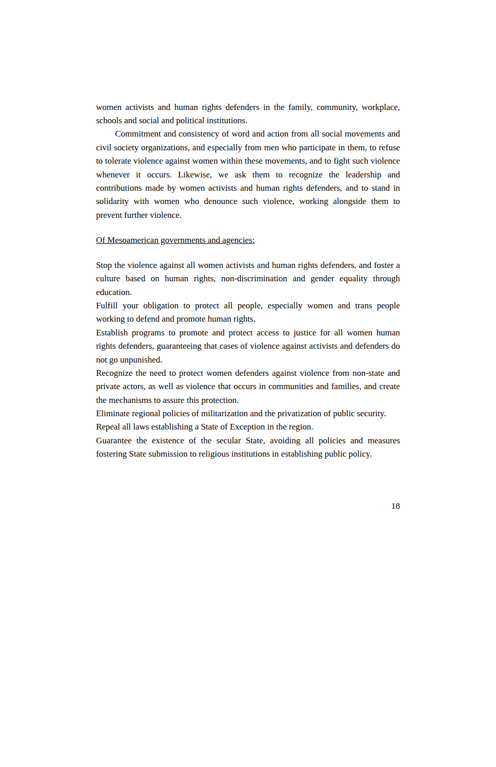women activists and human rights defenders in the family, community, workplace, schools and social and political institutions.
Commitment and consistency of word and action from all social movements and civil society organizations, and especially from men who participate in them, to refuse to tolerate violence against women within these movements, and to fight such violence whenever it occurs. Likewise, we ask them to recognize the leadership and contributions made by women activists and human rights defenders, and to stand in solidarity with women who denounce such violence, working alongside them to prevent further violence.
Of Mesoamerican governments and agencies:
Stop the violence against all women activists and human rights defenders, and foster a culture based on human rights, non-discrimination and gender equality through education.
Fulfill your obligation to protect all people, especially women and trans people working to defend and promote human rights.
Establish programs to promote and protect access to justice for all women human rights defenders, guaranteeing that cases of violence against activists and defenders do not go unpunished.
Recognize the need to protect women defenders against violence from non-state and private actors, as well as violence that occurs in communities and families, and create the mechanisms to assure this protection.
Eliminate regional policies of militarization and the privatization of public security.
Repeal all laws establishing a State of Exception in the region.
Guarantee the existence of the secular State, avoiding all policies and measures fostering State submission to religious institutions in establishing public policy.
18